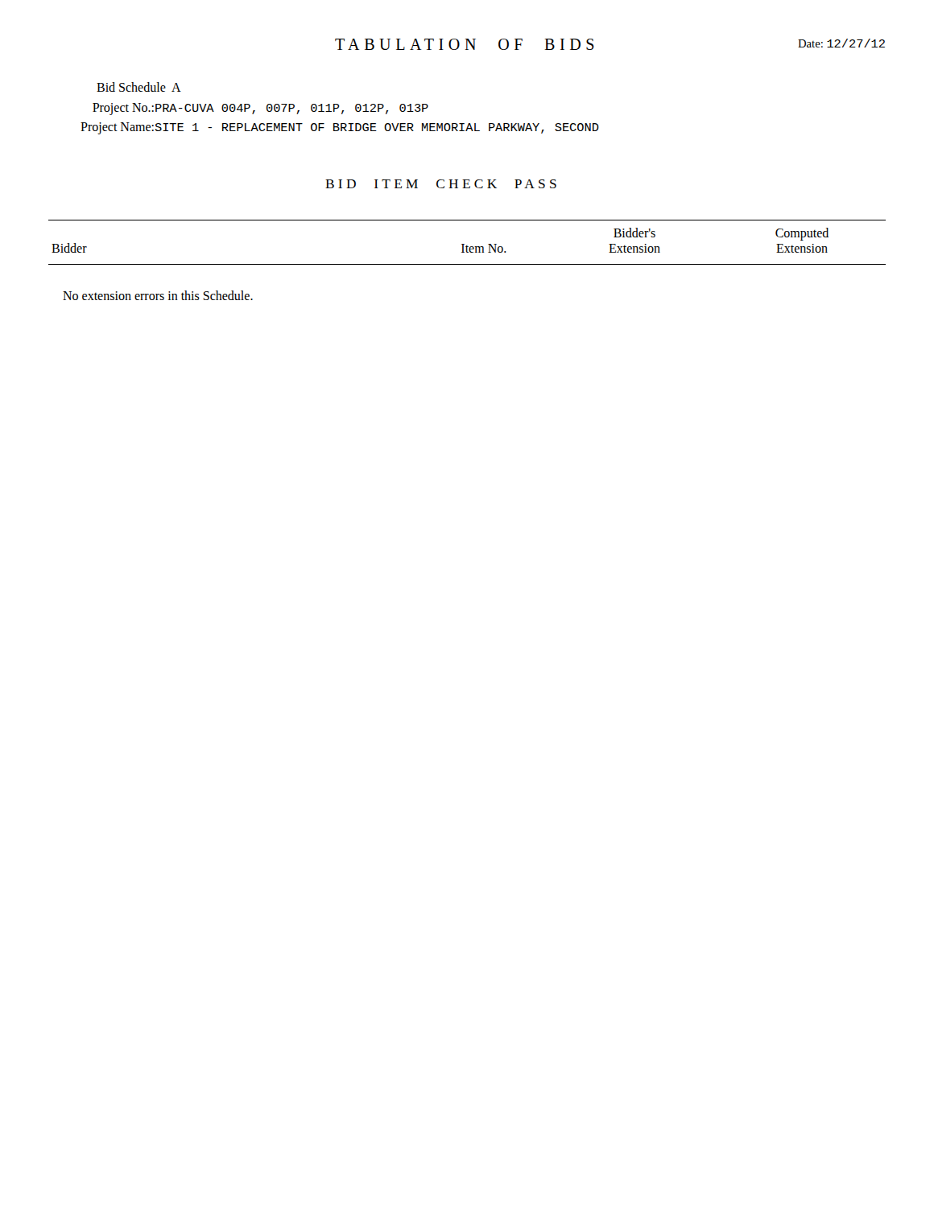TABULATION OF BIDS
Date: 12/27/12
Bid Schedule A
| Project No.: | PRA-CUVA 004P, 007P, 011P, 012P, 013P |
| Project Name: | SITE 1 - REPLACEMENT OF BRIDGE OVER MEMORIAL PARKWAY, SECOND |
BID ITEM CHECK PASS
| Bidder | Item No. | Bidder's Extension | Computed Extension |
| --- | --- | --- | --- |
No extension errors in this Schedule.